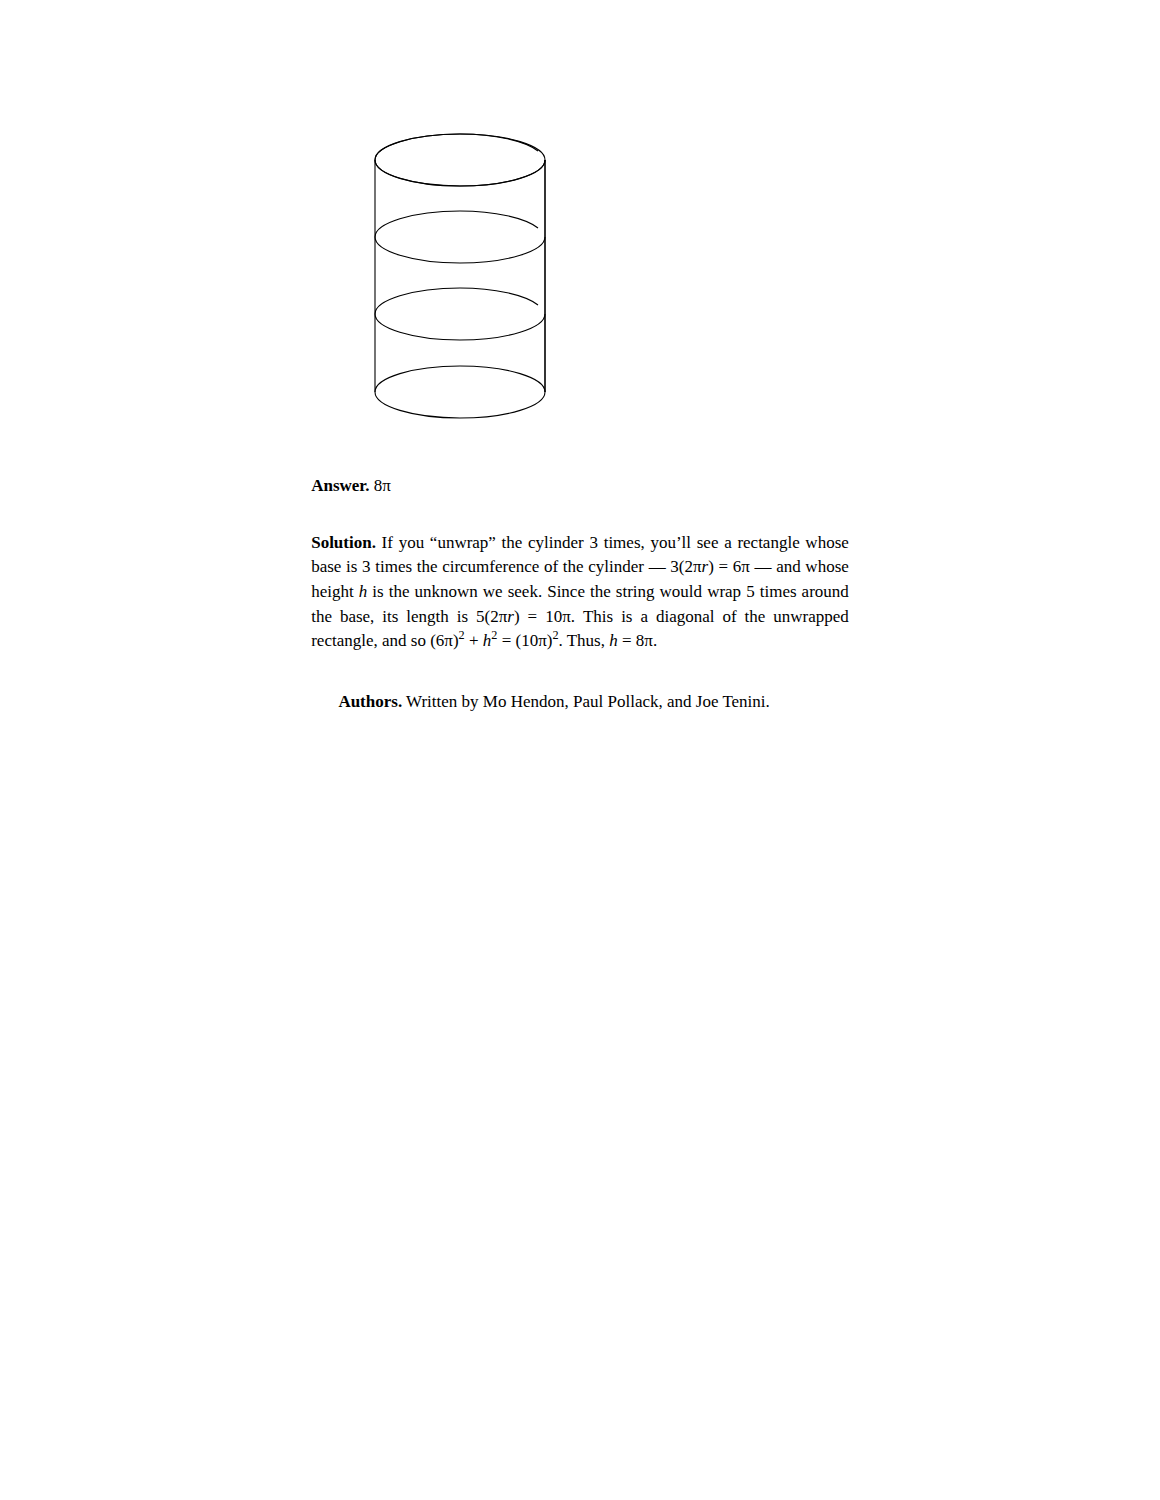A string wrapped three times around a cylinder
Answer. 8π
Solution. If you “unwrap” the cylinder 3 times, you’ll see a rectangle whose base is 3 times the circumference of the cylinder — 3(2πr) = 6π — and whose height h is the unknown we seek. Since the string would wrap 5 times around the base, its length is 5(2πr) = 10π. This is a diagonal of the unwrapped rectangle, and so (6π)2 + h2 = (10π)2. Thus, h = 8π.
Authors. Written by Mo Hendon, Paul Pollack, and Joe Tenini.